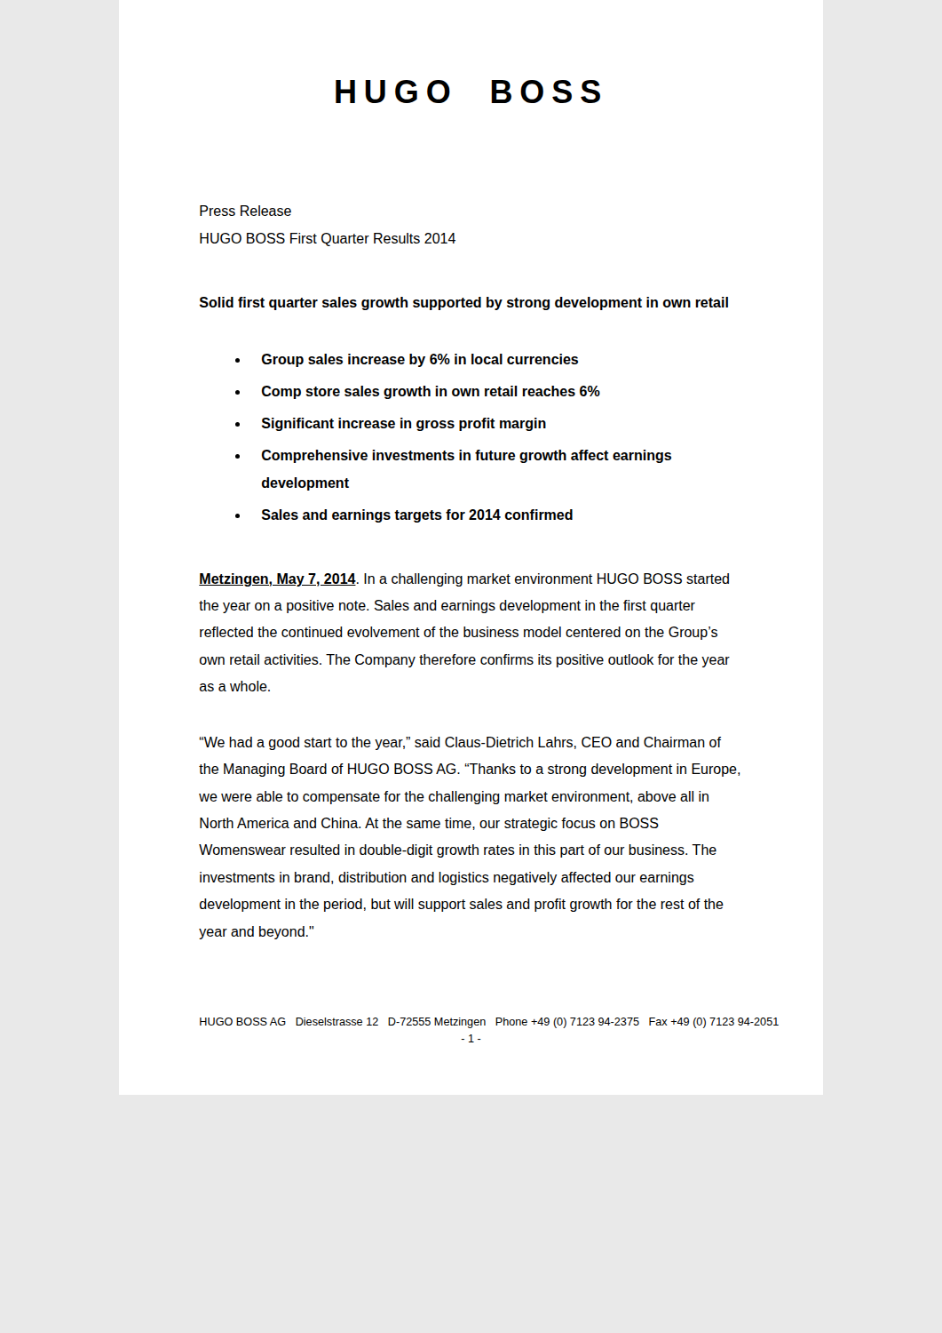HUGO BOSS
Press Release
HUGO BOSS First Quarter Results 2014
Solid first quarter sales growth supported by strong development in own retail
Group sales increase by 6% in local currencies
Comp store sales growth in own retail reaches 6%
Significant increase in gross profit margin
Comprehensive investments in future growth affect earnings development
Sales and earnings targets for 2014 confirmed
Metzingen, May 7, 2014. In a challenging market environment HUGO BOSS started the year on a positive note. Sales and earnings development in the first quarter reflected the continued evolvement of the business model centered on the Group’s own retail activities. The Company therefore confirms its positive outlook for the year as a whole.
“We had a good start to the year,” said Claus-Dietrich Lahrs, CEO and Chairman of the Managing Board of HUGO BOSS AG. “Thanks to a strong development in Europe, we were able to compensate for the challenging market environment, above all in North America and China. At the same time, our strategic focus on BOSS Womenswear resulted in double-digit growth rates in this part of our business. The investments in brand, distribution and logistics negatively affected our earnings development in the period, but will support sales and profit growth for the rest of the year and beyond."
HUGO BOSS AG Dieselstrasse 12 D-72555 Metzingen Phone +49 (0) 7123 94-2375 Fax +49 (0) 7123 94-2051
- 1 -